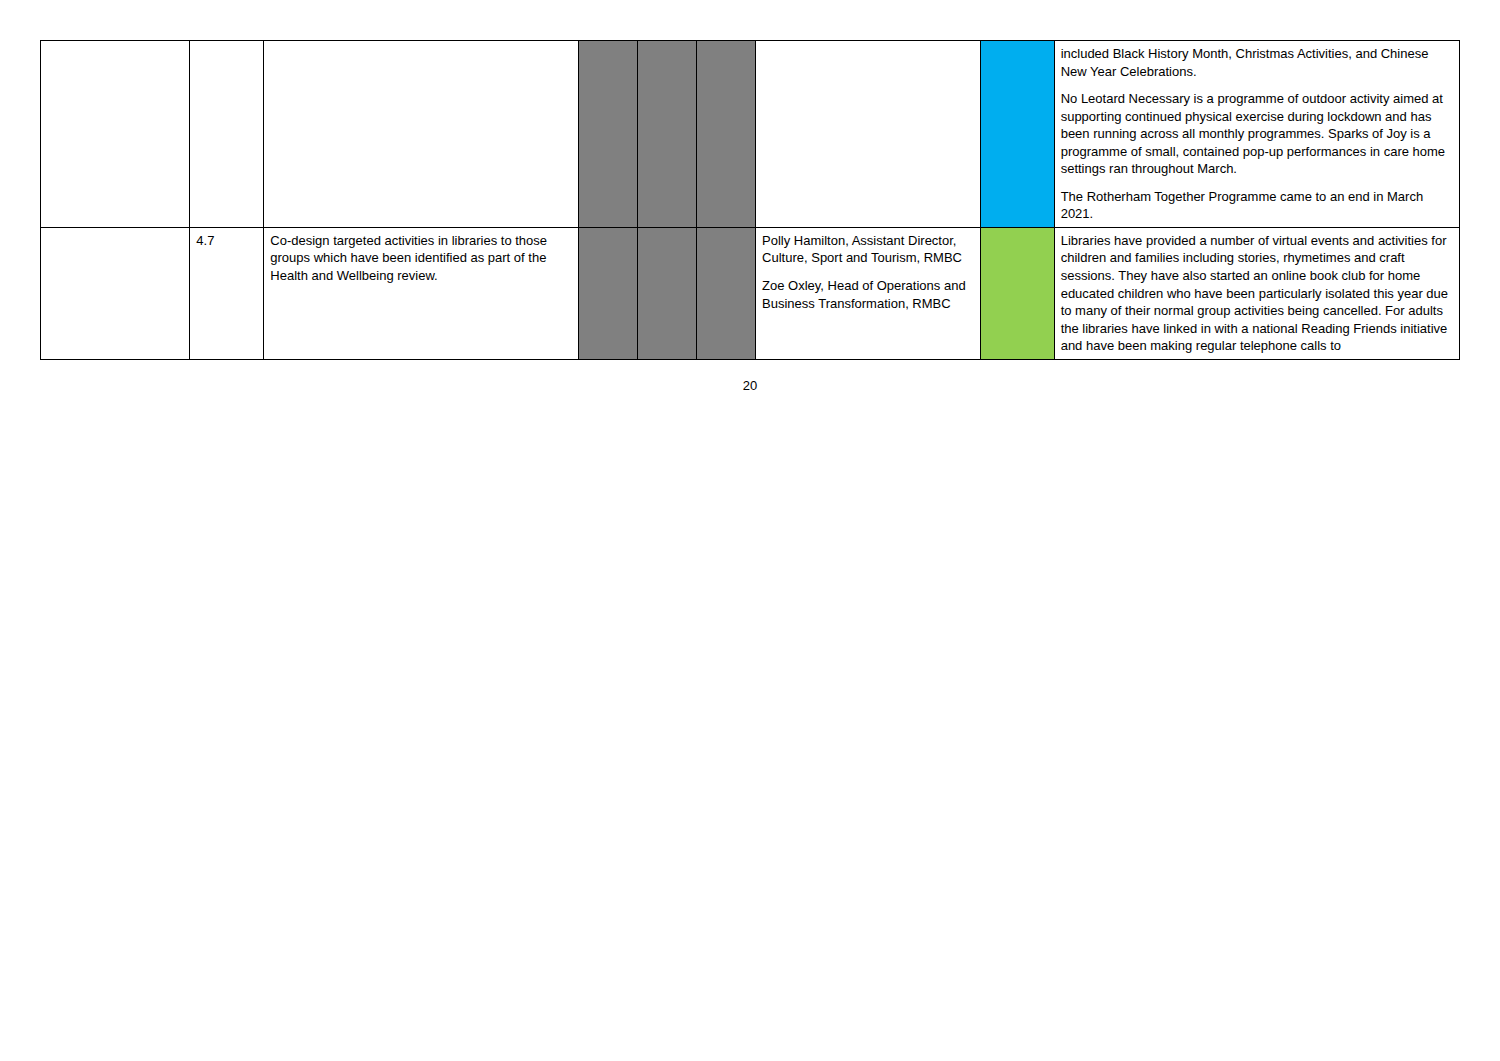| | | | | | | | | included Black History Month, Christmas Activities, and Chinese New Year Celebrations. No Leotard Necessary is a programme of outdoor activity aimed at supporting continued physical exercise during lockdown and has been running across all monthly programmes. Sparks of Joy is a programme of small, contained pop-up performances in care home settings ran throughout March. The Rotherham Together Programme came to an end in March 2021. |
| | 4.7 | Co-design targeted activities in libraries to those groups which have been identified as part of the Health and Wellbeing review. | | | | Polly Hamilton, Assistant Director, Culture, Sport and Tourism, RMBC Zoe Oxley, Head of Operations and Business Transformation, RMBC | | Libraries have provided a number of virtual events and activities for children and families including stories, rhymetimes and craft sessions. They have also started an online book club for home educated children who have been particularly isolated this year due to many of their normal group activities being cancelled. For adults the libraries have linked in with a national Reading Friends initiative and have been making regular telephone calls to |
20